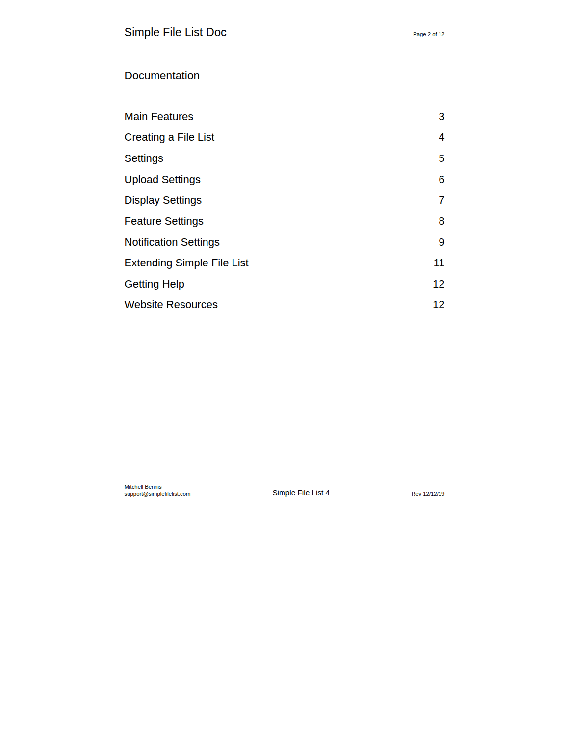Simple File List Doc
Page 2 of 12
Documentation
Main Features 3
Creating a File List 4
Settings 5
Upload Settings 6
Display Settings 7
Feature Settings 8
Notification Settings 9
Extending Simple File List 11
Getting Help 12
Website Resources 12
Mitchell Bennis
support@simplefilelist.com
Simple File List 4
Rev 12/12/19